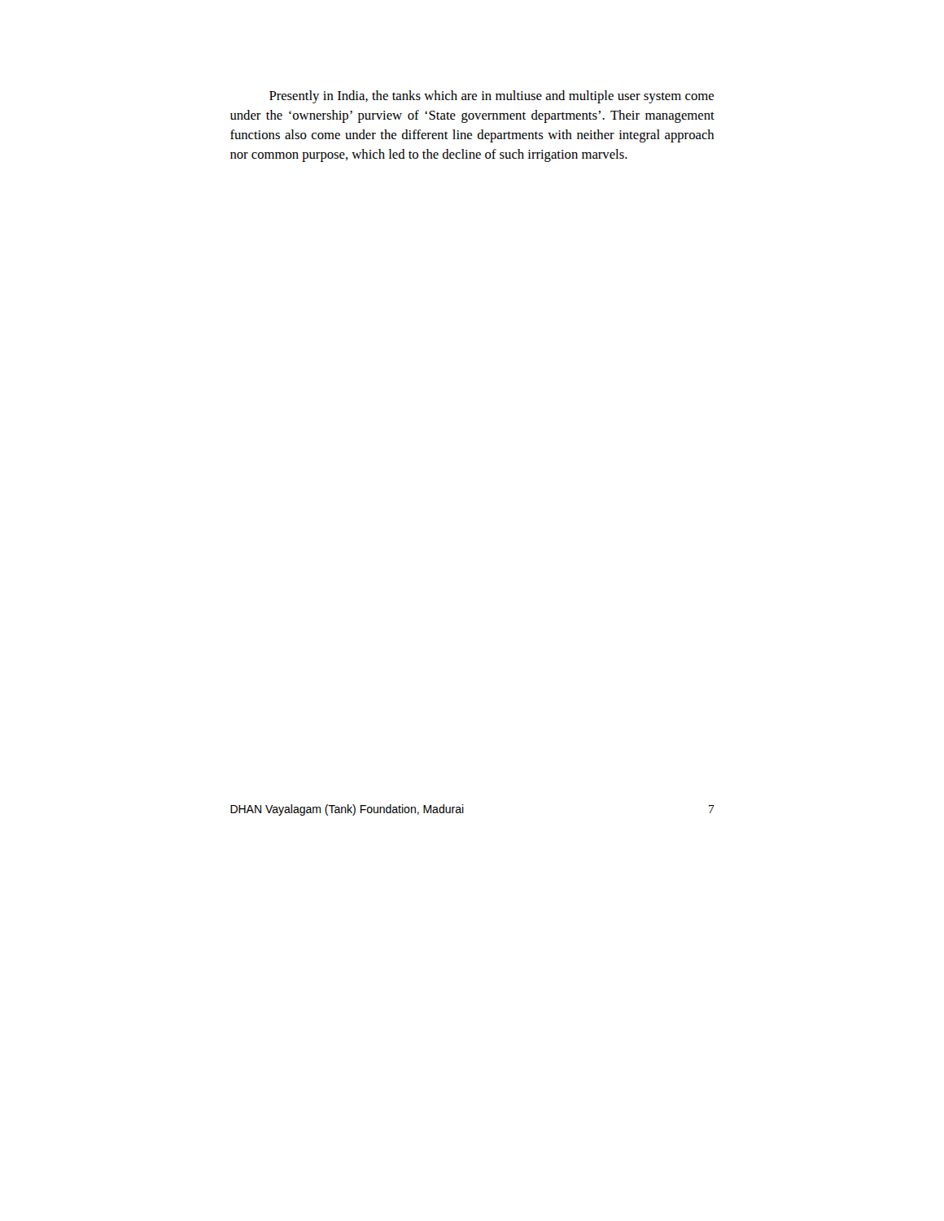Presently in India, the tanks which are in multiuse and multiple user system come under the ‘ownership’ purview of ‘State government departments’. Their management functions also come under the different line departments with neither integral approach nor common purpose, which led to the decline of such irrigation marvels.
DHAN Vayalagam (Tank) Foundation, Madurai 7